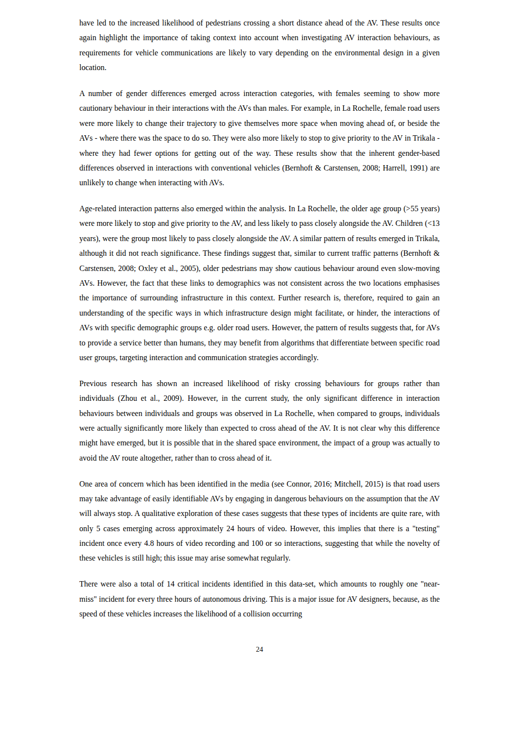have led to the increased likelihood of pedestrians crossing a short distance ahead of the AV. These results once again highlight the importance of taking context into account when investigating AV interaction behaviours, as requirements for vehicle communications are likely to vary depending on the environmental design in a given location.
A number of gender differences emerged across interaction categories, with females seeming to show more cautionary behaviour in their interactions with the AVs than males. For example, in La Rochelle, female road users were more likely to change their trajectory to give themselves more space when moving ahead of, or beside the AVs - where there was the space to do so. They were also more likely to stop to give priority to the AV in Trikala - where they had fewer options for getting out of the way. These results show that the inherent gender-based differences observed in interactions with conventional vehicles (Bernhoft & Carstensen, 2008; Harrell, 1991) are unlikely to change when interacting with AVs.
Age-related interaction patterns also emerged within the analysis. In La Rochelle, the older age group (>55 years) were more likely to stop and give priority to the AV, and less likely to pass closely alongside the AV. Children (<13 years), were the group most likely to pass closely alongside the AV. A similar pattern of results emerged in Trikala, although it did not reach significance. These findings suggest that, similar to current traffic patterns (Bernhoft & Carstensen, 2008; Oxley et al., 2005), older pedestrians may show cautious behaviour around even slow-moving AVs. However, the fact that these links to demographics was not consistent across the two locations emphasises the importance of surrounding infrastructure in this context. Further research is, therefore, required to gain an understanding of the specific ways in which infrastructure design might facilitate, or hinder, the interactions of AVs with specific demographic groups e.g. older road users. However, the pattern of results suggests that, for AVs to provide a service better than humans, they may benefit from algorithms that differentiate between specific road user groups, targeting interaction and communication strategies accordingly.
Previous research has shown an increased likelihood of risky crossing behaviours for groups rather than individuals (Zhou et al., 2009). However, in the current study, the only significant difference in interaction behaviours between individuals and groups was observed in La Rochelle, when compared to groups, individuals were actually significantly more likely than expected to cross ahead of the AV. It is not clear why this difference might have emerged, but it is possible that in the shared space environment, the impact of a group was actually to avoid the AV route altogether, rather than to cross ahead of it.
One area of concern which has been identified in the media (see Connor, 2016; Mitchell, 2015) is that road users may take advantage of easily identifiable AVs by engaging in dangerous behaviours on the assumption that the AV will always stop. A qualitative exploration of these cases suggests that these types of incidents are quite rare, with only 5 cases emerging across approximately 24 hours of video. However, this implies that there is a "testing" incident once every 4.8 hours of video recording and 100 or so interactions, suggesting that while the novelty of these vehicles is still high; this issue may arise somewhat regularly.
There were also a total of 14 critical incidents identified in this data-set, which amounts to roughly one "near-miss" incident for every three hours of autonomous driving. This is a major issue for AV designers, because, as the speed of these vehicles increases the likelihood of a collision occurring
24